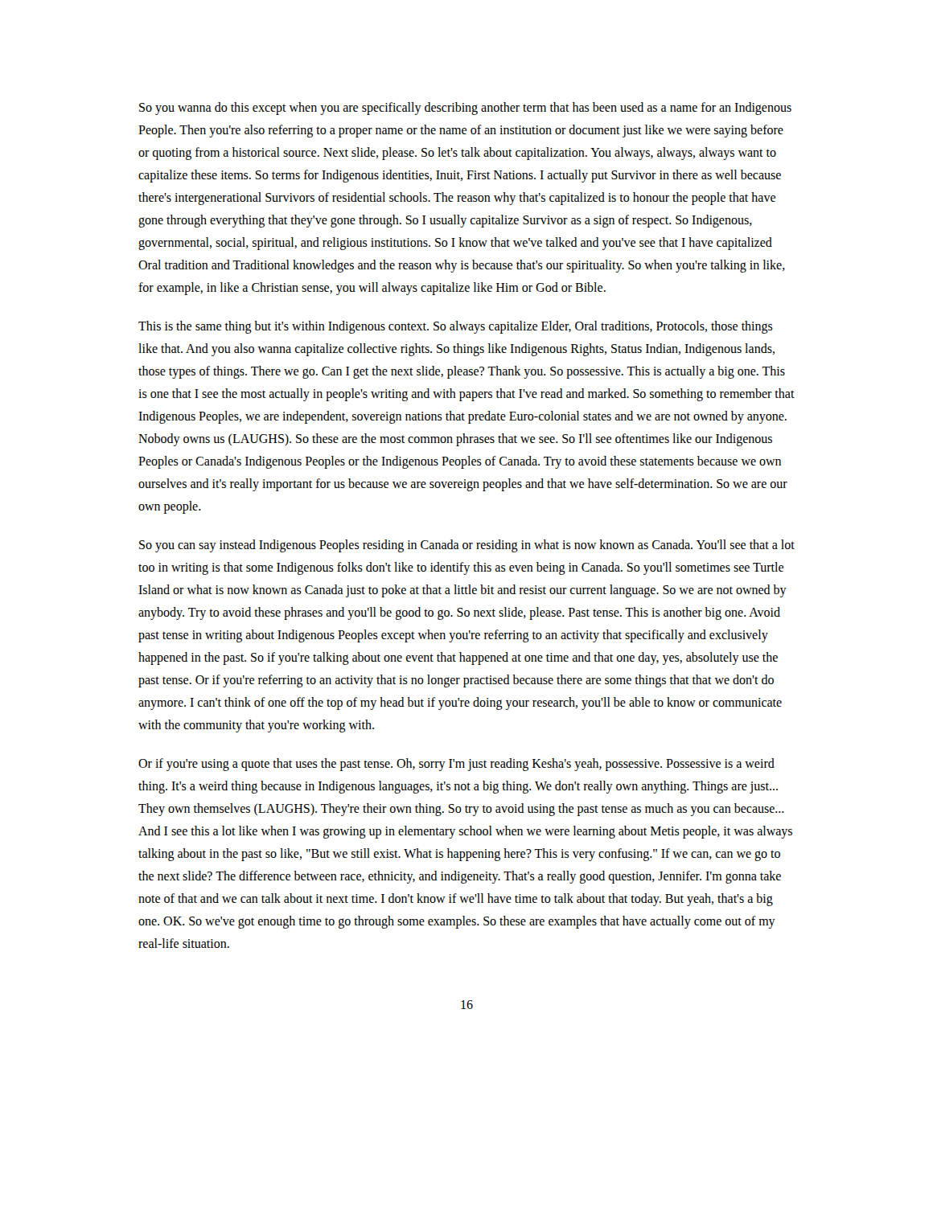So you wanna do this except when you are specifically describing another term that has been used as a name for an Indigenous People. Then you're also referring to a proper name or the name of an institution or document just like we were saying before or quoting from a historical source. Next slide, please. So let's talk about capitalization. You always, always, always want to capitalize these items. So terms for Indigenous identities, Inuit, First Nations. I actually put Survivor in there as well because there's intergenerational Survivors of residential schools. The reason why that's capitalized is to honour the people that have gone through everything that they've gone through. So I usually capitalize Survivor as a sign of respect. So Indigenous, governmental, social, spiritual, and religious institutions. So I know that we've talked and you've see that I have capitalized Oral tradition and Traditional knowledges and the reason why is because that's our spirituality. So when you're talking in like, for example, in like a Christian sense, you will always capitalize like Him or God or Bible.
This is the same thing but it's within Indigenous context. So always capitalize Elder, Oral traditions, Protocols, those things like that. And you also wanna capitalize collective rights. So things like Indigenous Rights, Status Indian, Indigenous lands, those types of things. There we go. Can I get the next slide, please? Thank you. So possessive. This is actually a big one. This is one that I see the most actually in people's writing and with papers that I've read and marked. So something to remember that Indigenous Peoples, we are independent, sovereign nations that predate Euro-colonial states and we are not owned by anyone. Nobody owns us (LAUGHS). So these are the most common phrases that we see. So I'll see oftentimes like our Indigenous Peoples or Canada's Indigenous Peoples or the Indigenous Peoples of Canada. Try to avoid these statements because we own ourselves and it's really important for us because we are sovereign peoples and that we have self-determination. So we are our own people.
So you can say instead Indigenous Peoples residing in Canada or residing in what is now known as Canada. You'll see that a lot too in writing is that some Indigenous folks don't like to identify this as even being in Canada. So you'll sometimes see Turtle Island or what is now known as Canada just to poke at that a little bit and resist our current language. So we are not owned by anybody. Try to avoid these phrases and you'll be good to go. So next slide, please. Past tense. This is another big one. Avoid past tense in writing about Indigenous Peoples except when you're referring to an activity that specifically and exclusively happened in the past. So if you're talking about one event that happened at one time and that one day, yes, absolutely use the past tense. Or if you're referring to an activity that is no longer practised because there are some things that that we don't do anymore. I can't think of one off the top of my head but if you're doing your research, you'll be able to know or communicate with the community that you're working with.
Or if you're using a quote that uses the past tense. Oh, sorry I'm just reading Kesha's yeah, possessive. Possessive is a weird thing. It's a weird thing because in Indigenous languages, it's not a big thing. We don't really own anything. Things are just... They own themselves (LAUGHS). They're their own thing. So try to avoid using the past tense as much as you can because... And I see this a lot like when I was growing up in elementary school when we were learning about Metis people, it was always talking about in the past so like, "But we still exist. What is happening here? This is very confusing." If we can, can we go to the next slide? The difference between race, ethnicity, and indigeneity. That's a really good question, Jennifer. I'm gonna take note of that and we can talk about it next time. I don't know if we'll have time to talk about that today. But yeah, that's a big one. OK. So we've got enough time to go through some examples. So these are examples that have actually come out of my real-life situation.
16